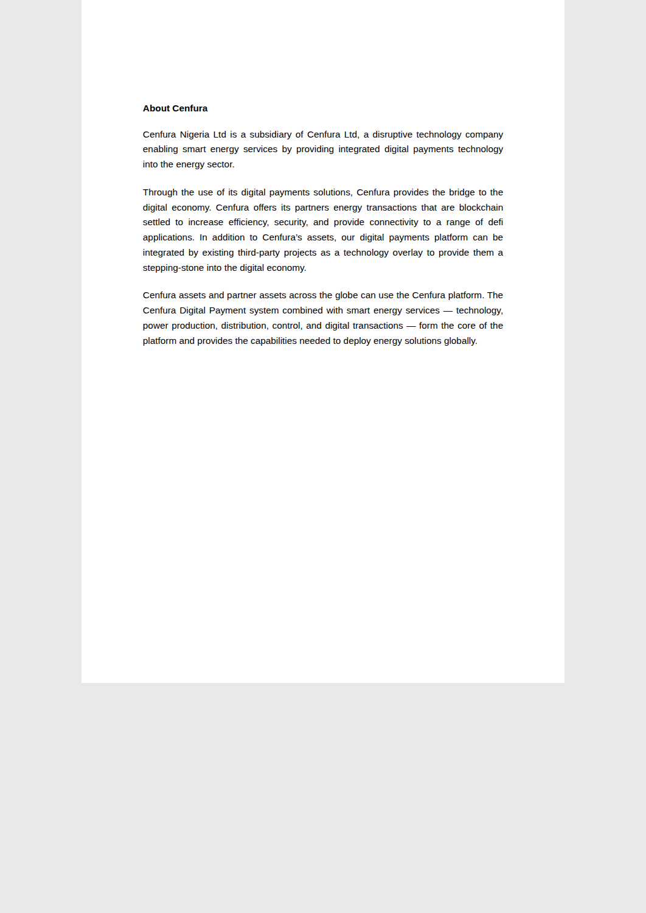About Cenfura
Cenfura Nigeria Ltd is a subsidiary of Cenfura Ltd, a disruptive technology company enabling smart energy services by providing integrated digital payments technology into the energy sector.
Through the use of its digital payments solutions, Cenfura provides the bridge to the digital economy. Cenfura offers its partners energy transactions that are blockchain settled to increase efficiency, security, and provide connectivity to a range of defi applications. In addition to Cenfura’s assets, our digital payments platform can be integrated by existing third-party projects as a technology overlay to provide them a stepping-stone into the digital economy.
Cenfura assets and partner assets across the globe can use the Cenfura platform. The Cenfura Digital Payment system combined with smart energy services — technology, power production, distribution, control, and digital transactions — form the core of the platform and provides the capabilities needed to deploy energy solutions globally.